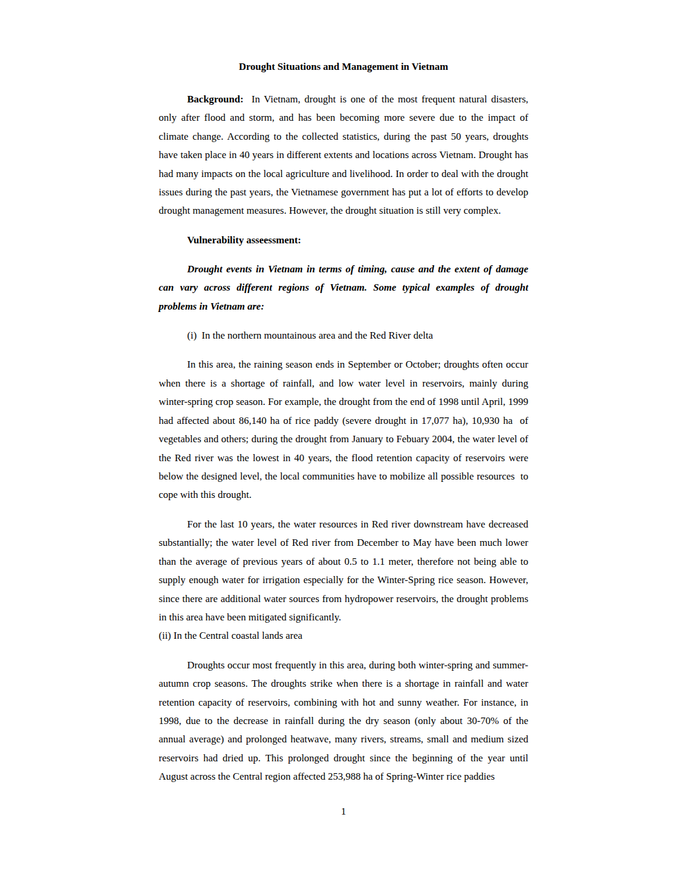Drought Situations and Management in Vietnam
Background: In Vietnam, drought is one of the most frequent natural disasters, only after flood and storm, and has been becoming more severe due to the impact of climate change. According to the collected statistics, during the past 50 years, droughts have taken place in 40 years in different extents and locations across Vietnam. Drought has had many impacts on the local agriculture and livelihood. In order to deal with the drought issues during the past years, the Vietnamese government has put a lot of efforts to develop drought management measures. However, the drought situation is still very complex.
Vulnerability asseessment:
Drought events in Vietnam in terms of timing, cause and the extent of damage can vary across different regions of Vietnam. Some typical examples of drought problems in Vietnam are:
(i) In the northern mountainous area and the Red River delta
In this area, the raining season ends in September or October; droughts often occur when there is a shortage of rainfall, and low water level in reservoirs, mainly during winter-spring crop season. For example, the drought from the end of 1998 until April, 1999 had affected about 86,140 ha of rice paddy (severe drought in 17,077 ha), 10,930 ha of vegetables and others; during the drought from January to Febuary 2004, the water level of the Red river was the lowest in 40 years, the flood retention capacity of reservoirs were below the designed level, the local communities have to mobilize all possible resources to cope with this drought.
For the last 10 years, the water resources in Red river downstream have decreased substantially; the water level of Red river from December to May have been much lower than the average of previous years of about 0.5 to 1.1 meter, therefore not being able to supply enough water for irrigation especially for the Winter-Spring rice season. However, since there are additional water sources from hydropower reservoirs, the drought problems in this area have been mitigated significantly.
(ii) In the Central coastal lands area
Droughts occur most frequently in this area, during both winter-spring and summer-autumn crop seasons. The droughts strike when there is a shortage in rainfall and water retention capacity of reservoirs, combining with hot and sunny weather. For instance, in 1998, due to the decrease in rainfall during the dry season (only about 30-70% of the annual average) and prolonged heatwave, many rivers, streams, small and medium sized reservoirs had dried up. This prolonged drought since the beginning of the year until August across the Central region affected 253,988 ha of Spring-Winter rice paddies
1